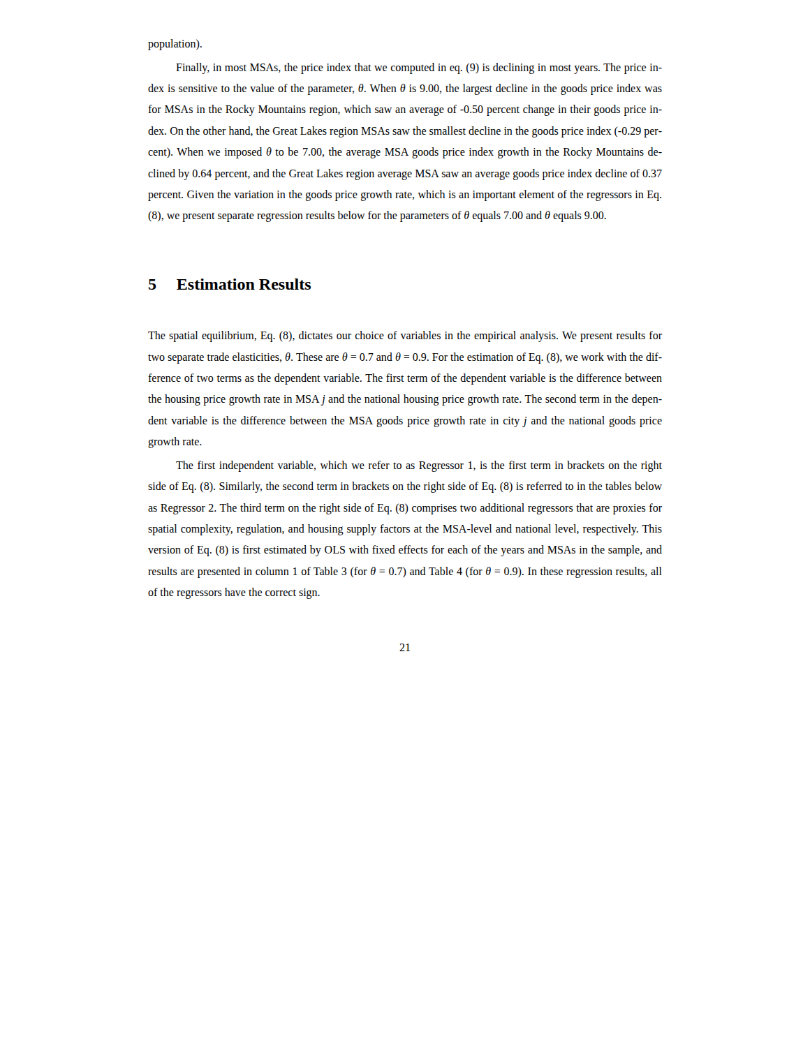population).
Finally, in most MSAs, the price index that we computed in eq. (9) is declining in most years. The price index is sensitive to the value of the parameter, θ. When θ is 9.00, the largest decline in the goods price index was for MSAs in the Rocky Mountains region, which saw an average of -0.50 percent change in their goods price index. On the other hand, the Great Lakes region MSAs saw the smallest decline in the goods price index (-0.29 percent). When we imposed θ to be 7.00, the average MSA goods price index growth in the Rocky Mountains declined by 0.64 percent, and the Great Lakes region average MSA saw an average goods price index decline of 0.37 percent. Given the variation in the goods price growth rate, which is an important element of the regressors in Eq. (8), we present separate regression results below for the parameters of θ equals 7.00 and θ equals 9.00.
5 Estimation Results
The spatial equilibrium, Eq. (8), dictates our choice of variables in the empirical analysis. We present results for two separate trade elasticities, θ. These are θ = 0.7 and θ = 0.9. For the estimation of Eq. (8), we work with the difference of two terms as the dependent variable. The first term of the dependent variable is the difference between the housing price growth rate in MSA j and the national housing price growth rate. The second term in the dependent variable is the difference between the MSA goods price growth rate in city j and the national goods price growth rate.
The first independent variable, which we refer to as Regressor 1, is the first term in brackets on the right side of Eq. (8). Similarly, the second term in brackets on the right side of Eq. (8) is referred to in the tables below as Regressor 2. The third term on the right side of Eq. (8) comprises two additional regressors that are proxies for spatial complexity, regulation, and housing supply factors at the MSA-level and national level, respectively. This version of Eq. (8) is first estimated by OLS with fixed effects for each of the years and MSAs in the sample, and results are presented in column 1 of Table 3 (for θ = 0.7) and Table 4 (for θ = 0.9). In these regression results, all of the regressors have the correct sign.
21